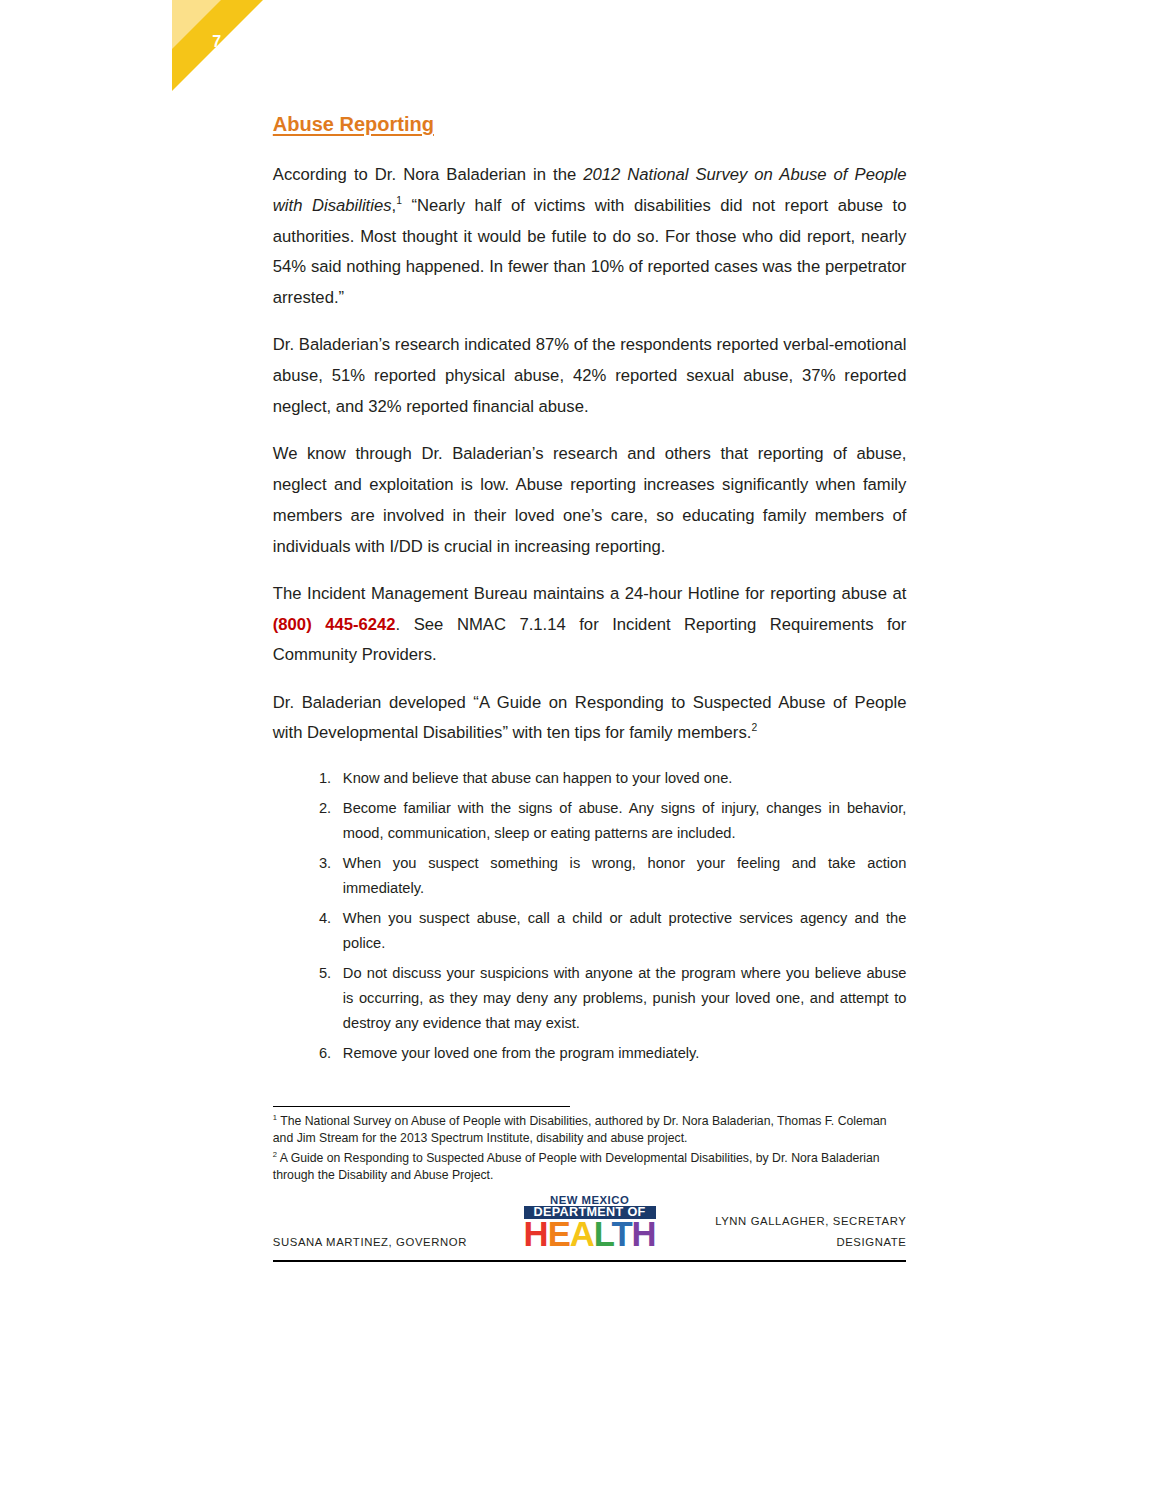7
Abuse Reporting
According to Dr. Nora Baladerian in the 2012 National Survey on Abuse of People with Disabilities,1 “Nearly half of victims with disabilities did not report abuse to authorities. Most thought it would be futile to do so. For those who did report, nearly 54% said nothing happened. In fewer than 10% of reported cases was the perpetrator arrested.”
Dr. Baladerian’s research indicated 87% of the respondents reported verbal-emotional abuse, 51% reported physical abuse, 42% reported sexual abuse, 37% reported neglect, and 32% reported financial abuse.
We know through Dr. Baladerian’s research and others that reporting of abuse, neglect and exploitation is low. Abuse reporting increases significantly when family members are involved in their loved one’s care, so educating family members of individuals with I/DD is crucial in increasing reporting.
The Incident Management Bureau maintains a 24-hour Hotline for reporting abuse at (800) 445-6242. See NMAC 7.1.14 for Incident Reporting Requirements for Community Providers.
Dr. Baladerian developed “A Guide on Responding to Suspected Abuse of People with Developmental Disabilities” with ten tips for family members.2
Know and believe that abuse can happen to your loved one.
Become familiar with the signs of abuse. Any signs of injury, changes in behavior, mood, communication, sleep or eating patterns are included.
When you suspect something is wrong, honor your feeling and take action immediately.
When you suspect abuse, call a child or adult protective services agency and the police.
Do not discuss your suspicions with anyone at the program where you believe abuse is occurring, as they may deny any problems, punish your loved one, and attempt to destroy any evidence that may exist.
Remove your loved one from the program immediately.
1 The National Survey on Abuse of People with Disabilities, authored by Dr. Nora Baladerian, Thomas F. Coleman and Jim Stream for the 2013 Spectrum Institute, disability and abuse project.
2 A Guide on Responding to Suspected Abuse of People with Developmental Disabilities, by Dr. Nora Baladerian through the Disability and Abuse Project.
NEW MEXICO DEPARTMENT OF HEALTH
SUSANA MARTINEZ, GOVERNOR
LYNN GALLAGHER, SECRETARY DESIGNATE